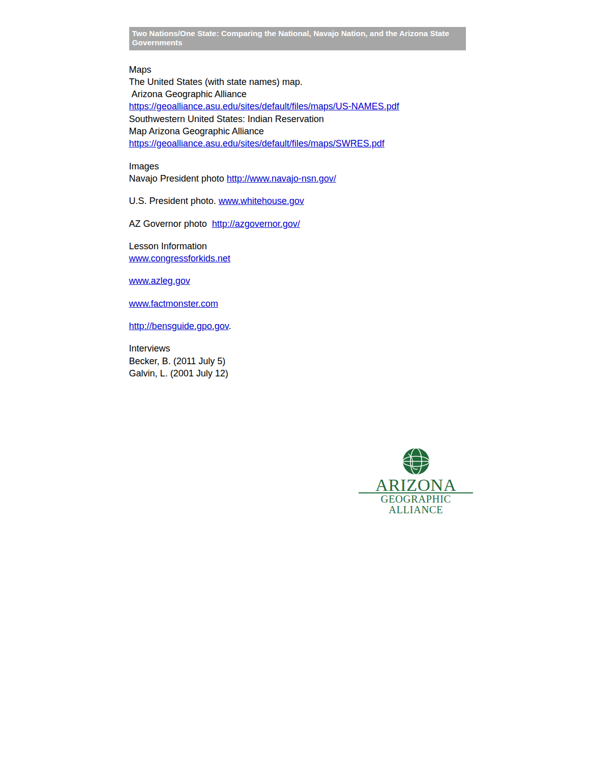Two Nations/One State: Comparing the National, Navajo Nation, and the Arizona State Governments
Maps
The United States (with state names) map.
Arizona Geographic Alliance
https://geoalliance.asu.edu/sites/default/files/maps/US-NAMES.pdf
Southwestern United States: Indian Reservation
Map Arizona Geographic Alliance
https://geoalliance.asu.edu/sites/default/files/maps/SWRES.pdf
Images
Navajo President photo http://www.navajo-nsn.gov/
U.S. President photo. www.whitehouse.gov
AZ Governor photo http://azgovernor.gov/
Lesson Information
www.congressforkids.net
www.azleg.gov
www.factmonster.com
http://bensguide.gpo.gov.
Interviews
Becker, B. (2011 July 5)
Galvin, L. (2001 July 12)
ARIZONA
GEOGRAPHIC ALLIANCE